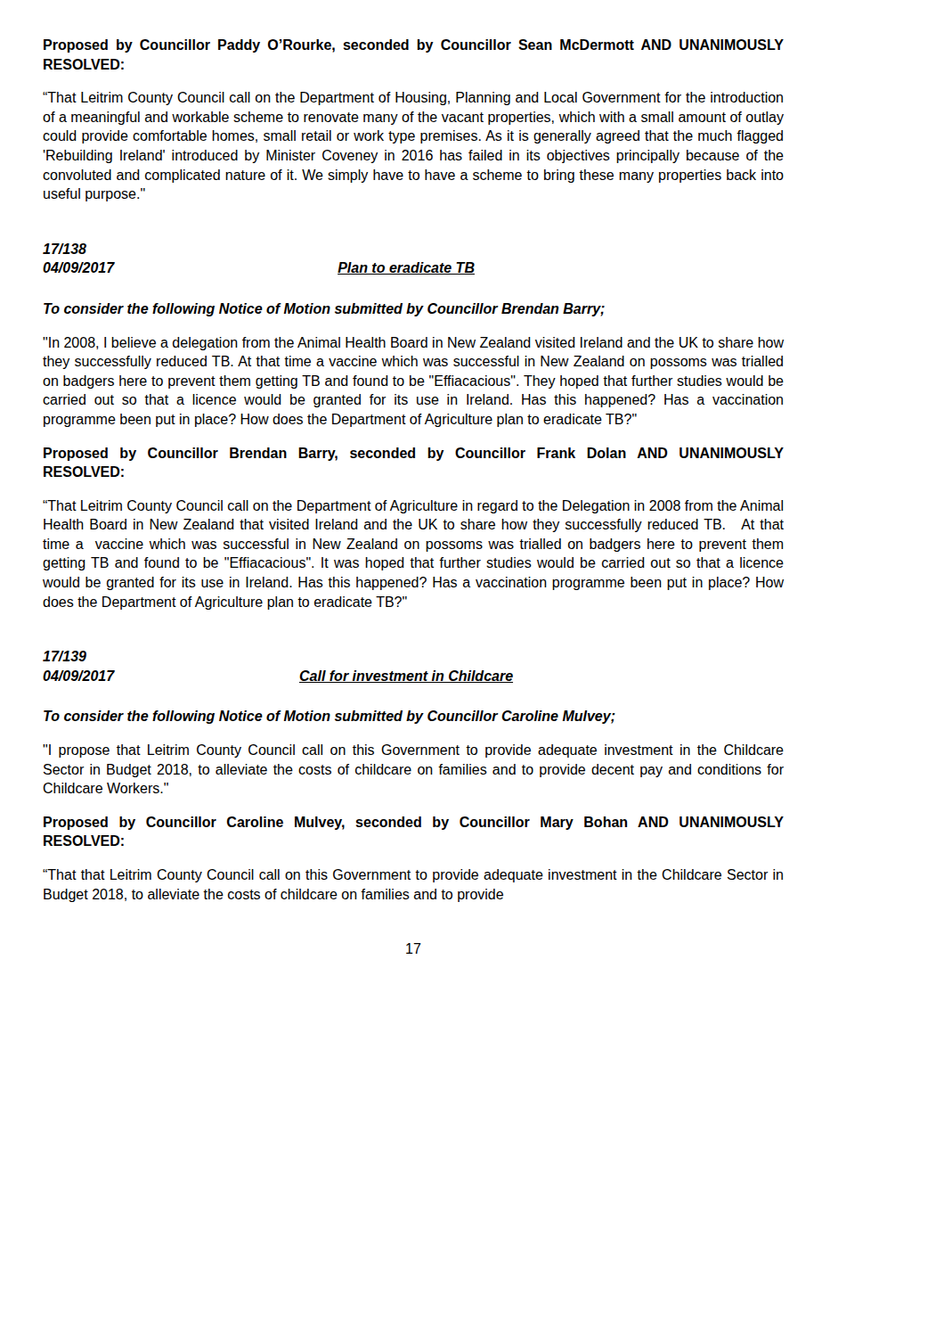Proposed by Councillor Paddy O’Rourke, seconded by Councillor Sean McDermott AND UNANIMOUSLY RESOLVED:
“That Leitrim County Council call on the Department of Housing, Planning and Local Government for the introduction of a meaningful and workable scheme to renovate many of the vacant properties, which with a small amount of outlay could provide comfortable homes, small retail or work type premises. As it is generally agreed that the much flagged 'Rebuilding Ireland' introduced by Minister Coveney in 2016 has failed in its objectives principally because of the convoluted and complicated nature of it. We simply have to have a scheme to bring these many properties back into useful purpose."
17/138
04/09/2017 Plan to eradicate TB
To consider the following Notice of Motion submitted by Councillor Brendan Barry;
"In 2008, I believe a delegation from the Animal Health Board in New Zealand visited Ireland and the UK to share how they successfully reduced TB. At that time a vaccine which was successful in New Zealand on possoms was trialled on badgers here to prevent them getting TB and found to be "Effiacacious". They hoped that further studies would be carried out so that a licence would be granted for its use in Ireland. Has this happened? Has a vaccination programme been put in place? How does the Department of Agriculture plan to eradicate TB?"
Proposed by Councillor Brendan Barry, seconded by Councillor Frank Dolan AND UNANIMOUSLY RESOLVED:
“That Leitrim County Council call on the Department of Agriculture in regard to the Delegation in 2008 from the Animal Health Board in New Zealand that visited Ireland and the UK to share how they successfully reduced TB. At that time a vaccine which was successful in New Zealand on possoms was trialled on badgers here to prevent them getting TB and found to be "Effiacacious". It was hoped that further studies would be carried out so that a licence would be granted for its use in Ireland. Has this happened? Has a vaccination programme been put in place? How does the Department of Agriculture plan to eradicate TB?"
17/139
04/09/2017 Call for investment in Childcare
To consider the following Notice of Motion submitted by Councillor Caroline Mulvey;
"I propose that Leitrim County Council call on this Government to provide adequate investment in the Childcare Sector in Budget 2018, to alleviate the costs of childcare on families and to provide decent pay and conditions for Childcare Workers."
Proposed by Councillor Caroline Mulvey, seconded by Councillor Mary Bohan AND UNANIMOUSLY RESOLVED:
“That that Leitrim County Council call on this Government to provide adequate investment in the Childcare Sector in Budget 2018, to alleviate the costs of childcare on families and to provide
17